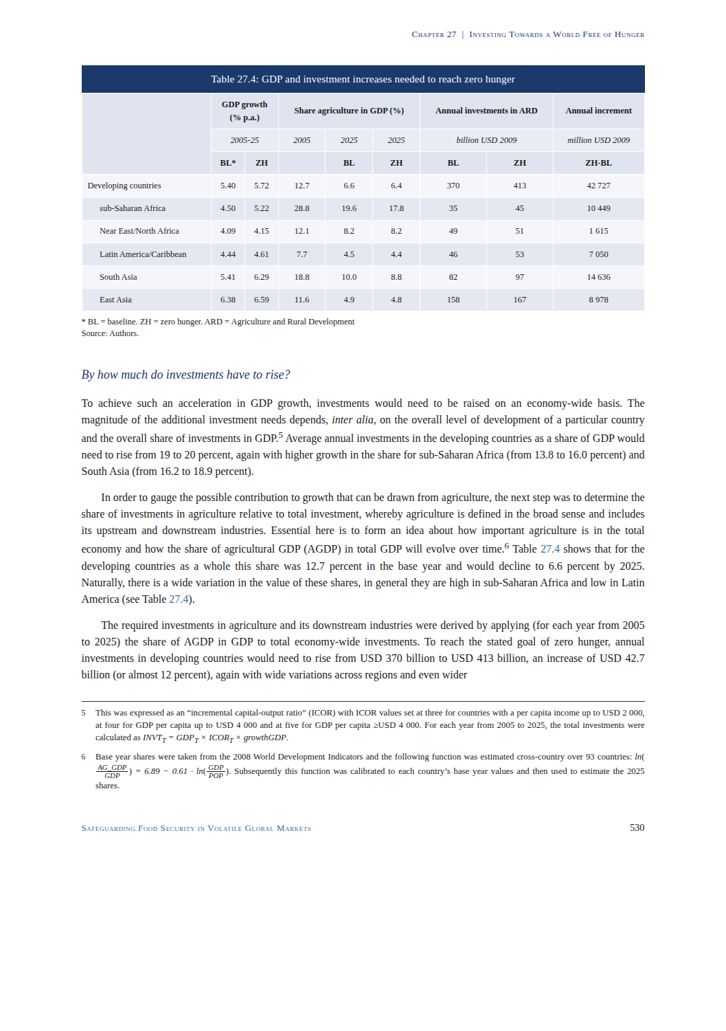Chapter 27 | Investing Towards a World Free of Hunger
Table 27.4: GDP and investment increases needed to reach zero hunger
| | GDP growth (% p.a.) | Share agriculture in GDP (%) | Annual investments in ARD | Annual increment |
| --- | --- | --- | --- | --- |
| 2005-25 | 2005 | 2025 | 2025 | billion USD 2009 | million USD 2009 |
| BL* | ZH | | BL | ZH | BL | ZH | ZH-BL |
| Developing countries | 5.40 | 5.72 | 12.7 | 6.6 | 6.4 | 370 | 413 | 42 727 |
| sub-Saharan Africa | 4.50 | 5.22 | 28.8 | 19.6 | 17.8 | 35 | 45 | 10 449 |
| Near East/North Africa | 4.09 | 4.15 | 12.1 | 8.2 | 8.2 | 49 | 51 | 1 615 |
| Latin America/Caribbean | 4.44 | 4.61 | 7.7 | 4.5 | 4.4 | 46 | 53 | 7 050 |
| South Asia | 5.41 | 6.29 | 18.8 | 10.0 | 8.8 | 82 | 97 | 14 636 |
| East Asia | 6.38 | 6.59 | 11.6 | 4.9 | 4.8 | 158 | 167 | 8 978 |
* BL = baseline. ZH = zero hunger. ARD = Agriculture and Rural Development
Source: Authors.
By how much do investments have to rise?
To achieve such an acceleration in GDP growth, investments would need to be raised on an economy-wide basis. The magnitude of the additional investment needs depends, inter alia, on the overall level of development of a particular country and the overall share of investments in GDP.5 Average annual investments in the developing countries as a share of GDP would need to rise from 19 to 20 percent, again with higher growth in the share for sub-Saharan Africa (from 13.8 to 16.0 percent) and South Asia (from 16.2 to 18.9 percent).
In order to gauge the possible contribution to growth that can be drawn from agriculture, the next step was to determine the share of investments in agriculture relative to total investment, whereby agriculture is defined in the broad sense and includes its upstream and downstream industries. Essential here is to form an idea about how important agriculture is in the total economy and how the share of agricultural GDP (AGDP) in total GDP will evolve over time.6 Table 27.4 shows that for the developing countries as a whole this share was 12.7 percent in the base year and would decline to 6.6 percent by 2025. Naturally, there is a wide variation in the value of these shares, in general they are high in sub-Saharan Africa and low in Latin America (see Table 27.4).
The required investments in agriculture and its downstream industries were derived by applying (for each year from 2005 to 2025) the share of AGDP in GDP to total economy-wide investments. To reach the stated goal of zero hunger, annual investments in developing countries would need to rise from USD 370 billion to USD 413 billion, an increase of USD 42.7 billion (or almost 12 percent), again with wide variations across regions and even wider
5This was expressed as an “incremental capital-output ratio” (ICOR) with ICOR values set at three for countries with a per capita income up to USD 2 000, at four for GDP per capita up to USD 4 000 and at five for GDP per capita ≥USD 4 000. For each year from 2005 to 2025, the total investments were calculated as INVTT = GDPT × ICORT × growthGDP.
6Base year shares were taken from the 2008 World Development Indicators and the following function was estimated cross-country over 93 countries: ln(AG_GDP GDP) = 6.89 − 0.61 · ln(GDP POP). Subsequently this function was calibrated to each country’s base year values and then used to estimate the 2025 shares.
Safeguarding Food Security in Volatile Global Markets 530